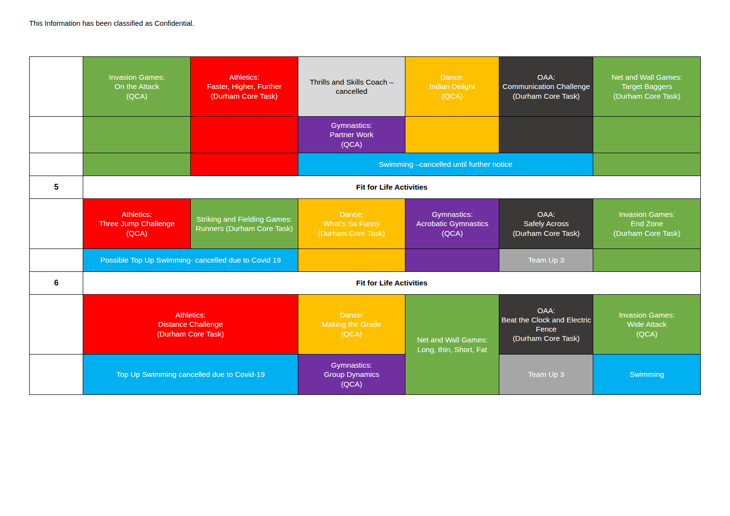This Information has been classified as Confidential.
| | Invasion Games: On the Attack (QCA) | Athletics: Faster, Higher, Further (Durham Core Task) | Thrills and Skills Coach – cancelled | Dance: Indian Delight (QCA) | OAA: Communication Challenge (Durham Core Task) | Net and Wall Games: Target Baggers (Durham Core Task) |
| | | | Gymnastics: Partner Work (QCA) | | | |
| | | | Swimming –cancelled until further notice | |
| 5 | Fit for Life Activities |
| | Athletics: Three Jump Challenge (QCA) | Striking and Fielding Games: Runners (Durham Core Task) | Dance: What’s So Funny (Durham Core Task) | Gymnastics: Acrobatic Gymnastics (QCA) | OAA: Safely Across (Durham Core Task) | Invasion Games: End Zone (Durham Core Task) |
| | Possible Top Up Swimming- cancelled due to Covid 19 | | | Team Up 3 | |
| 6 | Fit for Life Activities |
| | Athletics: Distance Challenge (Durham Core Task) | Dance: Making the Grade (QCA) | Net and Wall Games: Long, thin, Short, Fat | OAA: Beat the Clock and Electric Fence (Durham Core Task) | Invasion Games: Wide Attack (QCA) |
| | Top Up Swimming cancelled due to Covid-19 | Gymnastics: Group Dynamics (QCA) | Team Up 3 | Swimming |